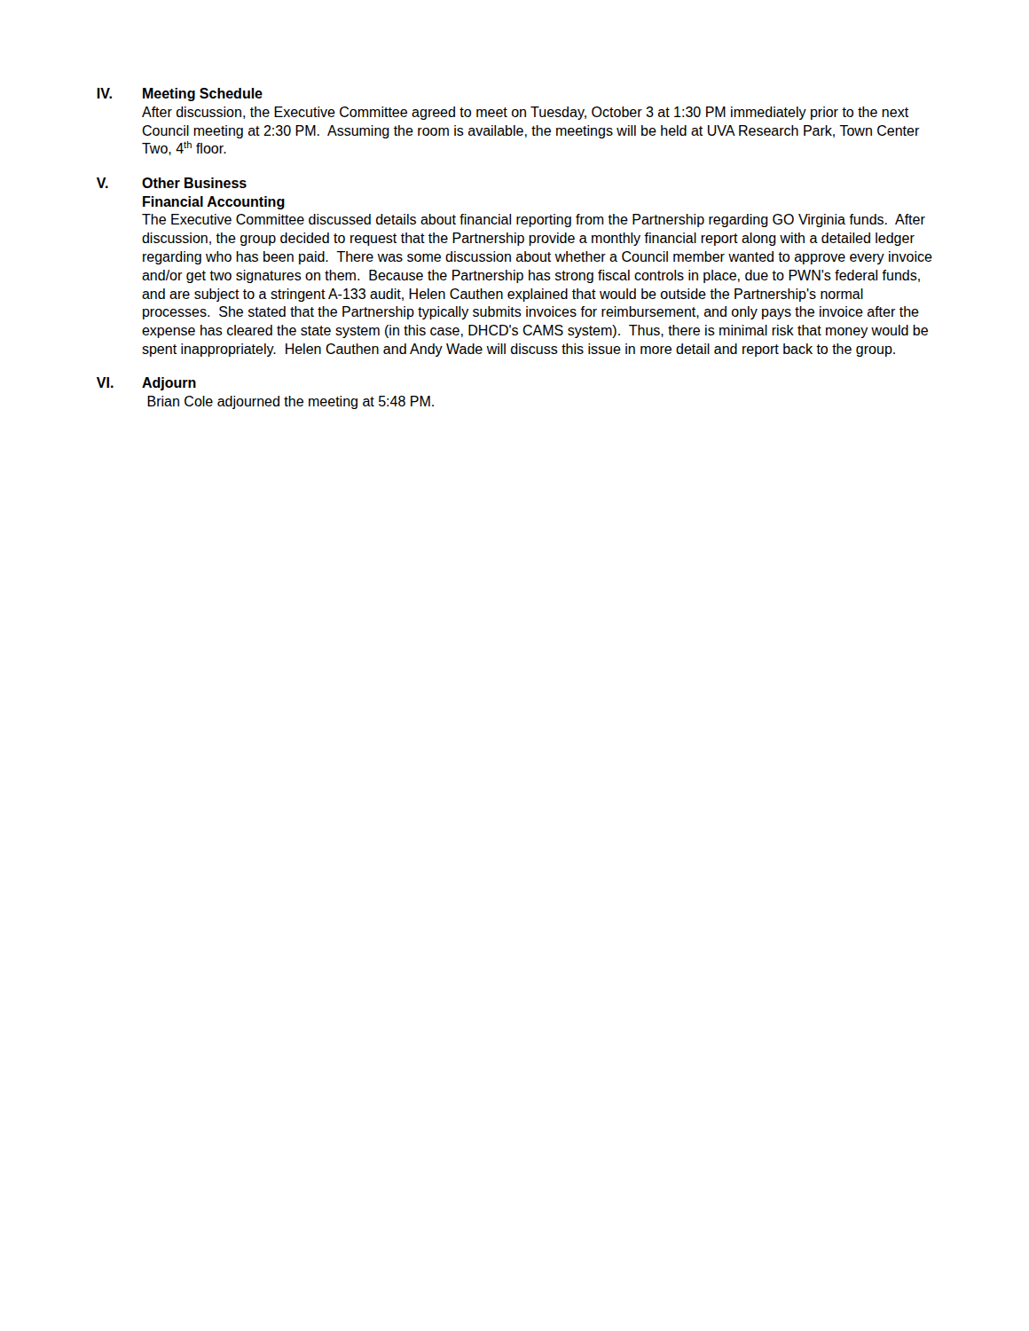IV.
Meeting Schedule
After discussion, the Executive Committee agreed to meet on Tuesday, October 3 at 1:30 PM immediately prior to the next Council meeting at 2:30 PM. Assuming the room is available, the meetings will be held at UVA Research Park, Town Center Two, 4th floor.
V.
Other Business
Financial Accounting
The Executive Committee discussed details about financial reporting from the Partnership regarding GO Virginia funds. After discussion, the group decided to request that the Partnership provide a monthly financial report along with a detailed ledger regarding who has been paid. There was some discussion about whether a Council member wanted to approve every invoice and/or get two signatures on them. Because the Partnership has strong fiscal controls in place, due to PWN's federal funds, and are subject to a stringent A-133 audit, Helen Cauthen explained that would be outside the Partnership's normal processes. She stated that the Partnership typically submits invoices for reimbursement, and only pays the invoice after the expense has cleared the state system (in this case, DHCD's CAMS system). Thus, there is minimal risk that money would be spent inappropriately. Helen Cauthen and Andy Wade will discuss this issue in more detail and report back to the group.
VI.
Adjourn
Brian Cole adjourned the meeting at 5:48 PM.